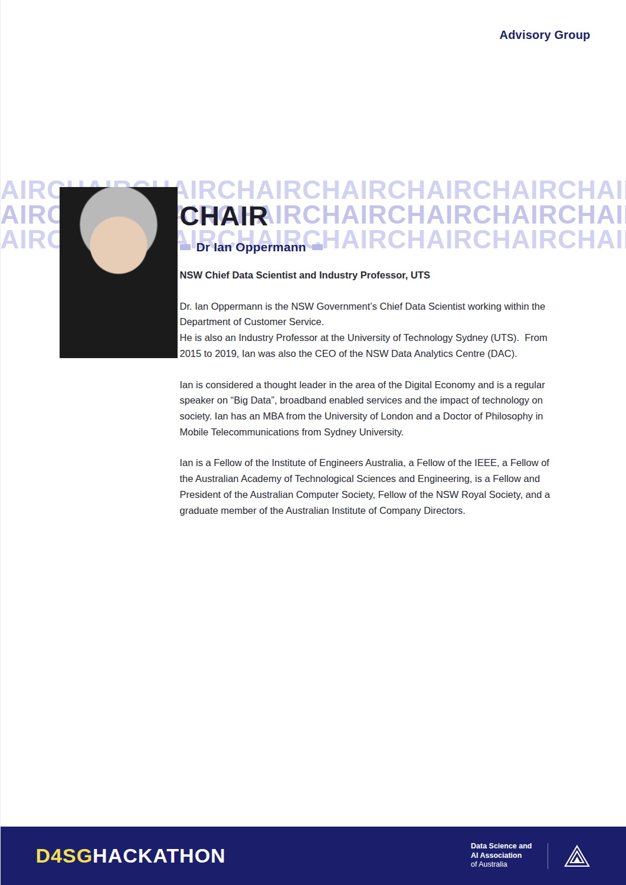Advisory Group
AIRCHAIRCHAIRCHAIRCHAIRCHAIRCHAIRCHAIRCHAIRCHAIRCHAIRCH
AIRCHAIRCHAIRCHAIRCHAIRCHAIRCHAIRCHAIRCHAIRCHAIRCHAIRCH
AIRCHAIRCHAIRCHAIRCHAIRCHAIRCHAIRCHAIRCHAIRCHAIRCHAIRCH
CHAIR
Dr Ian Oppermann
NSW Chief Data Scientist and Industry Professor, UTS
Dr. Ian Oppermann is the NSW Government’s Chief Data Scientist working within the Department of Customer Service.
He is also an Industry Professor at the University of Technology Sydney (UTS). From 2015 to 2019, Ian was also the CEO of the NSW Data Analytics Centre (DAC).
Ian is considered a thought leader in the area of the Digital Economy and is a regular speaker on “Big Data”, broadband enabled services and the impact of technology on society. Ian has an MBA from the University of London and a Doctor of Philosophy in Mobile Telecommunications from Sydney University.
Ian is a Fellow of the Institute of Engineers Australia, a Fellow of the IEEE, a Fellow of the Australian Academy of Technological Sciences and Engineering, is a Fellow and President of the Australian Computer Society, Fellow of the NSW Royal Society, and a graduate member of the Australian Institute of Company Directors.
D4SG HACKATHON
Data Science and
AI Association
of Australia